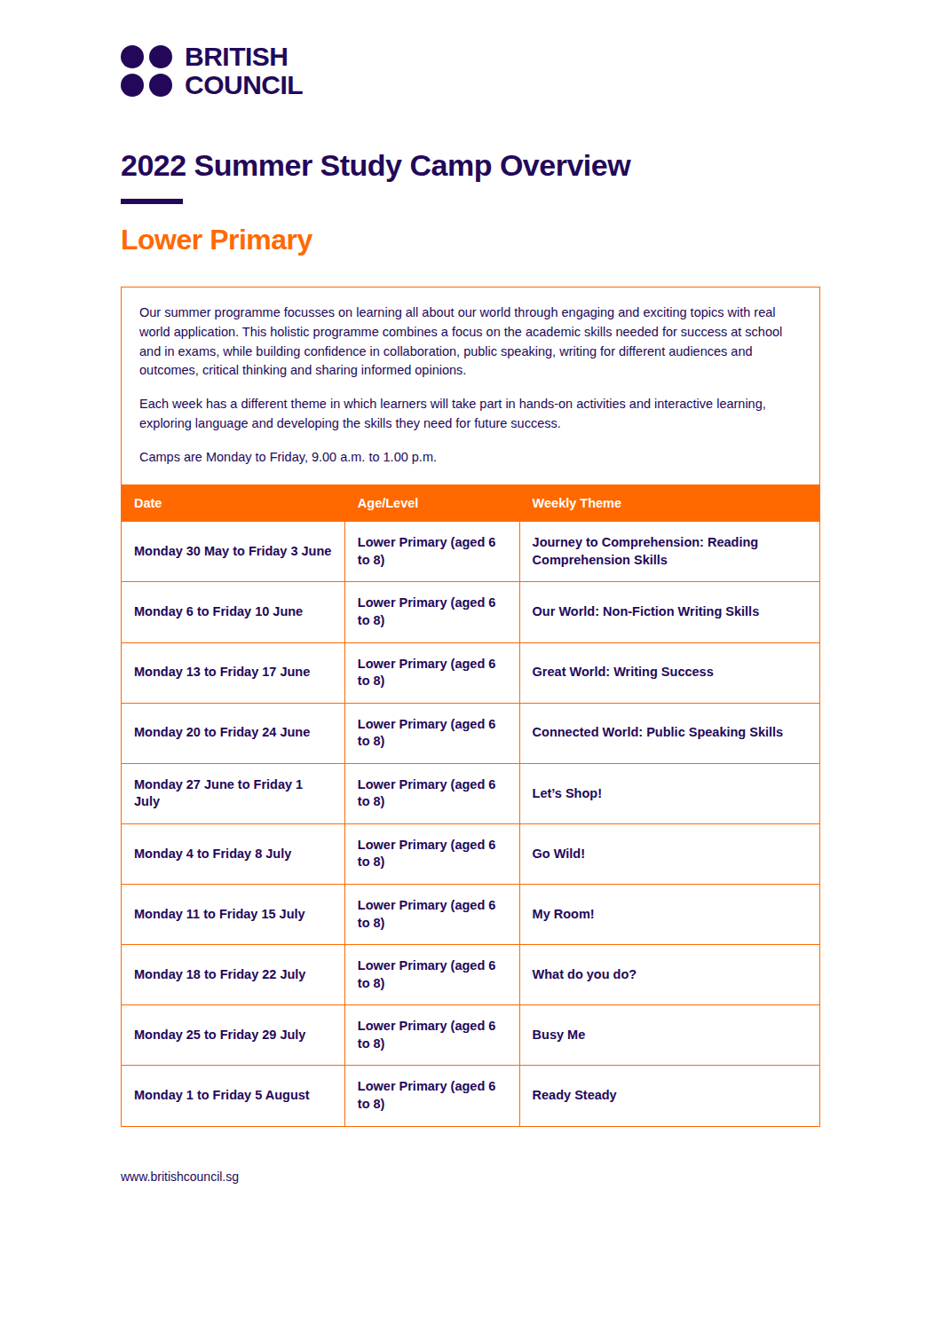British
Council
2022 Summer Study Camp Overview
Lower Primary
Our summer programme focusses on learning all about our world through engaging and exciting topics with real world application. This holistic programme combines a focus on the academic skills needed for success at school and in exams, while building confidence in collaboration, public speaking, writing for different audiences and outcomes, critical thinking and sharing informed opinions.
Each week has a different theme in which learners will take part in hands-on activities and interactive learning, exploring language and developing the skills they need for future success.
Camps are Monday to Friday, 9.00 a.m. to 1.00 p.m.
| Date | Age/Level | Weekly Theme |
| --- | --- | --- |
| Monday 30 May to Friday 3 June | Lower Primary (aged 6 to 8) | Journey to Comprehension: Reading Comprehension Skills |
| Monday 6 to Friday 10 June | Lower Primary (aged 6 to 8) | Our World: Non-Fiction Writing Skills |
| Monday 13 to Friday 17 June | Lower Primary (aged 6 to 8) | Great World: Writing Success |
| Monday 20 to Friday 24 June | Lower Primary (aged 6 to 8) | Connected World: Public Speaking Skills |
| Monday 27 June to Friday 1 July | Lower Primary (aged 6 to 8) | Let’s Shop! |
| Monday 4 to Friday 8 July | Lower Primary (aged 6 to 8) | Go Wild! |
| Monday 11 to Friday 15 July | Lower Primary (aged 6 to 8) | My Room! |
| Monday 18 to Friday 22 July | Lower Primary (aged 6 to 8) | What do you do? |
| Monday 25 to Friday 29 July | Lower Primary (aged 6 to 8) | Busy Me |
| Monday 1 to Friday 5 August | Lower Primary (aged 6 to 8) | Ready Steady |
www.britishcouncil.sg